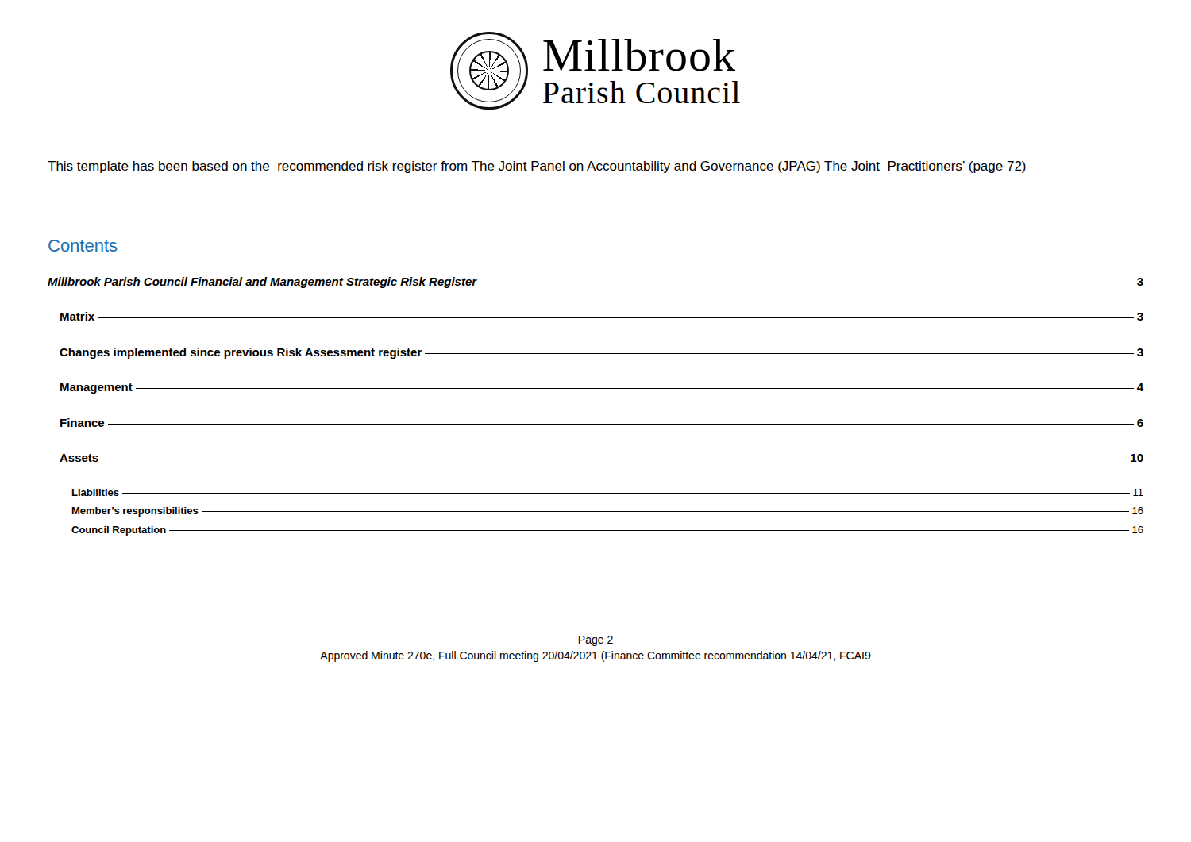Millbrook
Parish Council
This template has been based on the recommended risk register from The Joint Panel on Accountability and Governance (JPAG) The Joint Practitioners’ (page 72)
Contents
Millbrook Parish Council Financial and Management Strategic Risk Register 3
Matrix 3
Changes implemented since previous Risk Assessment register 3
Management 4
Finance 6
Assets 10
Liabilities 11
Member’s responsibilities 16
Council Reputation 16
Page 2
Approved Minute 270e, Full Council meeting 20/04/2021 (Finance Committee recommendation 14/04/21, FCAI9